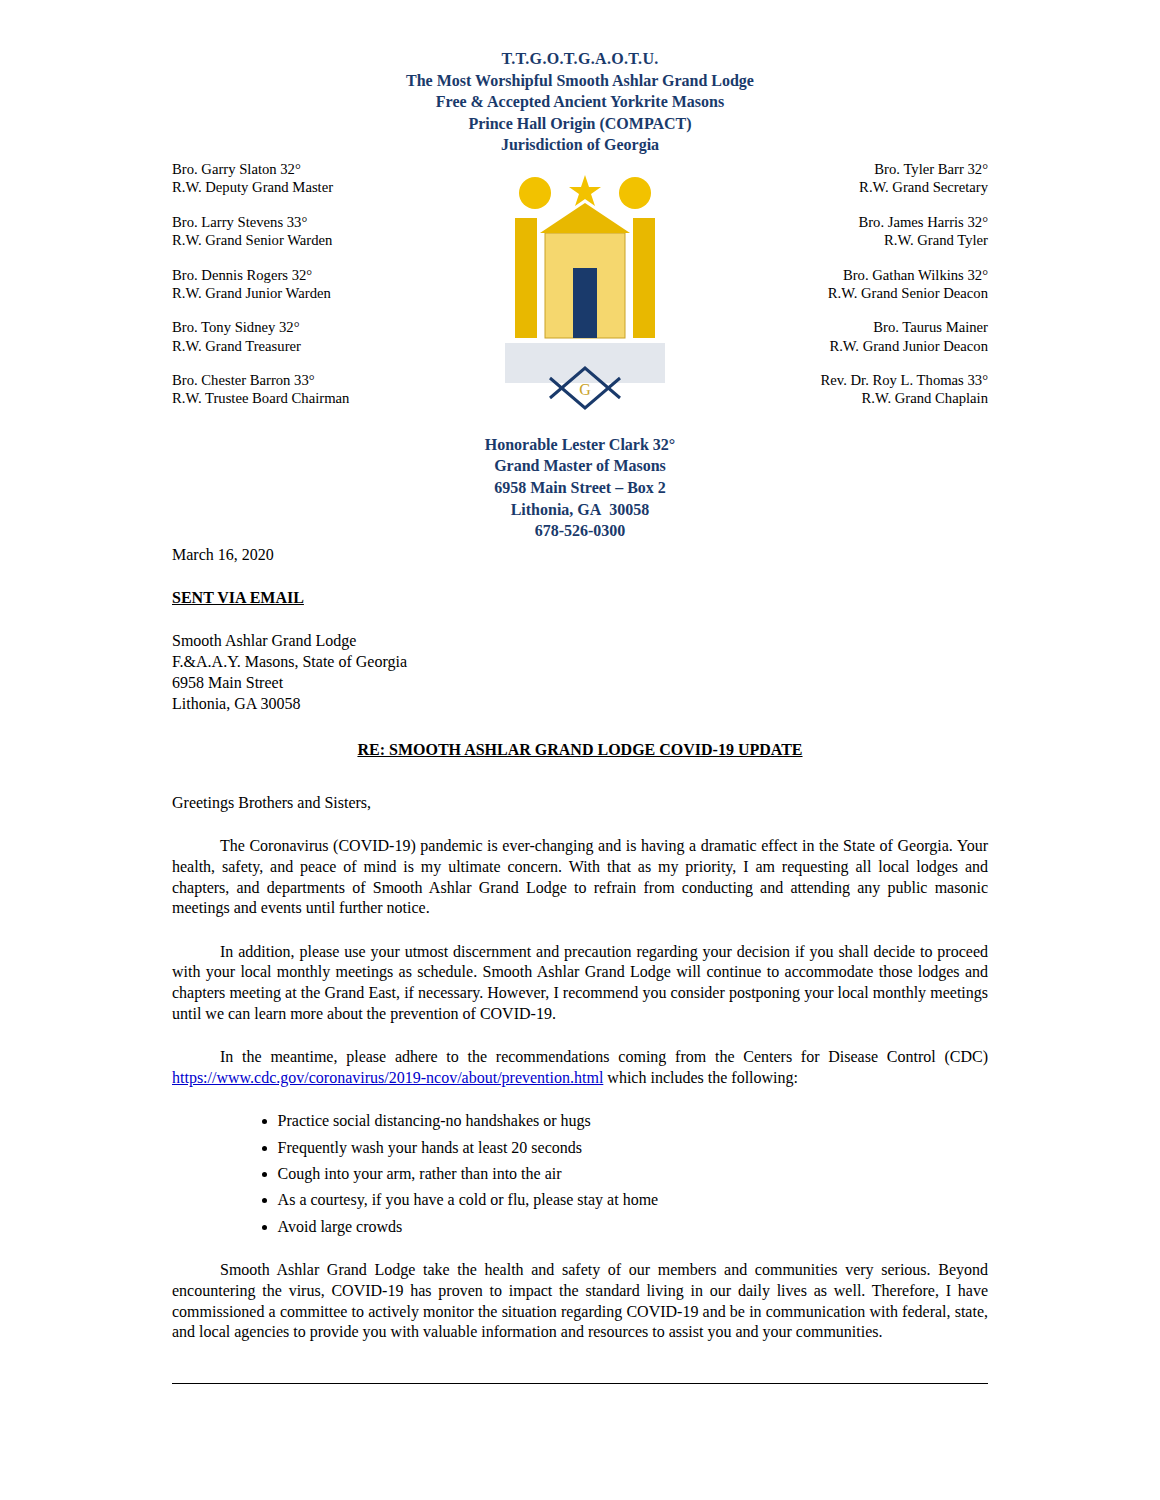T.T.G.O.T.G.A.O.T.U.
The Most Worshipful Smooth Ashlar Grand Lodge
Free & Accepted Ancient Yorkrite Masons
Prince Hall Origin (COMPACT)
Jurisdiction of Georgia
Bro. Garry Slaton 32°
R.W. Deputy Grand Master
Bro. Larry Stevens 33°
R.W. Grand Senior Warden
Bro. Dennis Rogers 32°
R.W. Grand Junior Warden
Bro. Tony Sidney 32°
R.W. Grand Treasurer
Bro. Chester Barron 33°
R.W. Trustee Board Chairman
Bro. Tyler Barr 32°
R.W. Grand Secretary
Bro. James Harris 32°
R.W. Grand Tyler
Bro. Gathan Wilkins 32°
R.W. Grand Senior Deacon
Bro. Taurus Mainer
R.W. Grand Junior Deacon
Rev. Dr. Roy L. Thomas 33°
R.W. Grand Chaplain
Honorable Lester Clark 32°
Grand Master of Masons
6958 Main Street – Box 2
Lithonia, GA 30058
678-526-0300
March 16, 2020
SENT VIA EMAIL
Smooth Ashlar Grand Lodge
F.&A.A.Y. Masons, State of Georgia
6958 Main Street
Lithonia, GA 30058
RE: SMOOTH ASHLAR GRAND LODGE COVID-19 UPDATE
Greetings Brothers and Sisters,
The Coronavirus (COVID-19) pandemic is ever-changing and is having a dramatic effect in the State of Georgia. Your health, safety, and peace of mind is my ultimate concern. With that as my priority, I am requesting all local lodges and chapters, and departments of Smooth Ashlar Grand Lodge to refrain from conducting and attending any public masonic meetings and events until further notice.
In addition, please use your utmost discernment and precaution regarding your decision if you shall decide to proceed with your local monthly meetings as schedule. Smooth Ashlar Grand Lodge will continue to accommodate those lodges and chapters meeting at the Grand East, if necessary. However, I recommend you consider postponing your local monthly meetings until we can learn more about the prevention of COVID-19.
In the meantime, please adhere to the recommendations coming from the Centers for Disease Control (CDC) https://www.cdc.gov/coronavirus/2019-ncov/about/prevention.html which includes the following:
Practice social distancing-no handshakes or hugs
Frequently wash your hands at least 20 seconds
Cough into your arm, rather than into the air
As a courtesy, if you have a cold or flu, please stay at home
Avoid large crowds
Smooth Ashlar Grand Lodge take the health and safety of our members and communities very serious. Beyond encountering the virus, COVID-19 has proven to impact the standard living in our daily lives as well. Therefore, I have commissioned a committee to actively monitor the situation regarding COVID-19 and be in communication with federal, state, and local agencies to provide you with valuable information and resources to assist you and your communities.